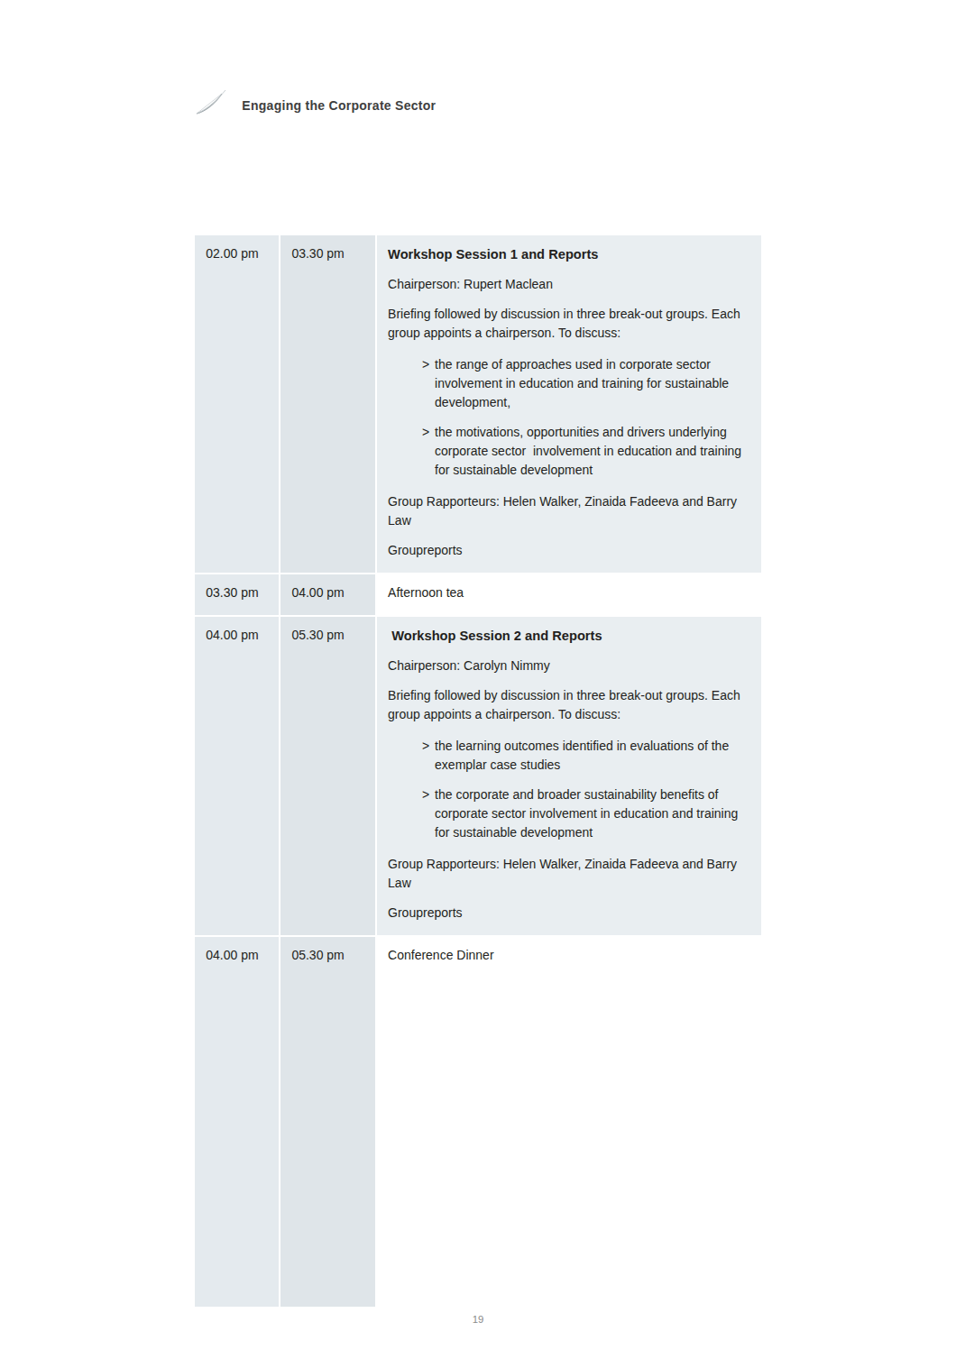Engaging the Corporate Sector
| 02.00 pm | 03.30 pm | Workshop Session 1 and Reports Chairperson: Rupert Maclean Briefing followed by discussion in three break-out groups. Each group appoints a chairperson. To discuss: the range of approaches used in corporate sector involvement in education and training for sustainable development, the motivations, opportunities and drivers underlying corporate sector involvement in education and training for sustainable development Group Rapporteurs: Helen Walker, Zinaida Fadeeva and Barry Law Groupreports |
| 03.30 pm | 04.00 pm | Afternoon tea |
| 04.00 pm | 05.30 pm | Workshop Session 2 and Reports Chairperson: Carolyn Nimmy Briefing followed by discussion in three break-out groups. Each group appoints a chairperson. To discuss: the learning outcomes identified in evaluations of the exemplar case studies the corporate and broader sustainability benefits of corporate sector involvement in education and training for sustainable development Group Rapporteurs: Helen Walker, Zinaida Fadeeva and Barry Law Groupreports |
| 04.00 pm | 05.30 pm | Conference Dinner |
19